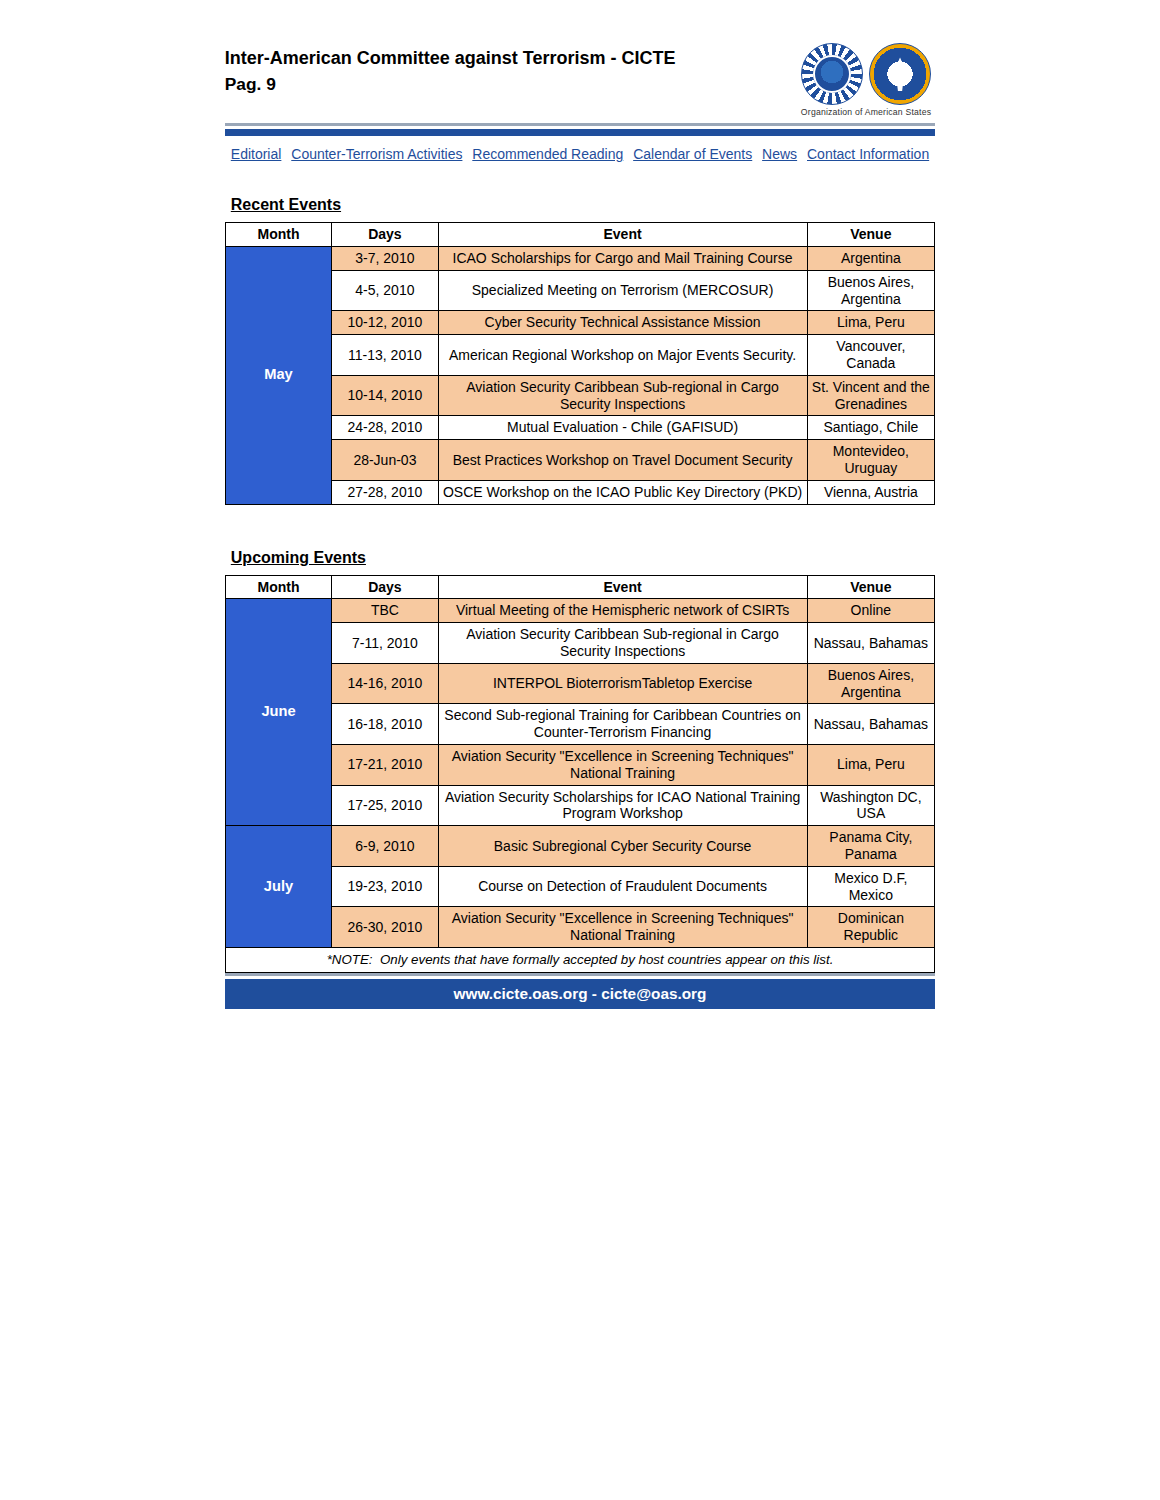Inter-American Committee against Terrorism - CICTE
Pag. 9
Organization of American States
Editorial Counter-Terrorism Activities Recommended Reading Calendar of Events News Contact Information
Recent Events
| Month | Days | Event | Venue |
| --- | --- | --- | --- |
| May | 3-7, 2010 | ICAO Scholarships for Cargo and Mail Training Course | Argentina |
| 4-5, 2010 | Specialized Meeting on Terrorism (MERCOSUR) | Buenos Aires, Argentina |
| 10-12, 2010 | Cyber Security Technical Assistance Mission | Lima, Peru |
| 11-13, 2010 | American Regional Workshop on Major Events Security. | Vancouver, Canada |
| 10-14, 2010 | Aviation Security Caribbean Sub-regional in Cargo Security Inspections | St. Vincent and the Grenadines |
| 24-28, 2010 | Mutual Evaluation - Chile (GAFISUD) | Santiago, Chile |
| 28-Jun-03 | Best Practices Workshop on Travel Document Security | Montevideo, Uruguay |
| 27-28, 2010 | OSCE Workshop on the ICAO Public Key Directory (PKD) | Vienna, Austria |
Upcoming Events
| Month | Days | Event | Venue |
| --- | --- | --- | --- |
| June | TBC | Virtual Meeting of the Hemispheric network of CSIRTs | Online |
| 7-11, 2010 | Aviation Security Caribbean Sub-regional in Cargo Security Inspections | Nassau, Bahamas |
| 14-16, 2010 | INTERPOL BioterrorismTabletop Exercise | Buenos Aires, Argentina |
| 16-18, 2010 | Second Sub-regional Training for Caribbean Countries on Counter-Terrorism Financing | Nassau, Bahamas |
| 17-21, 2010 | Aviation Security "Excellence in Screening Techniques" National Training | Lima, Peru |
| 17-25, 2010 | Aviation Security Scholarships for ICAO National Training Program Workshop | Washington DC, USA |
| July | 6-9, 2010 | Basic Subregional Cyber Security Course | Panama City, Panama |
| 19-23, 2010 | Course on Detection of Fraudulent Documents | Mexico D.F, Mexico |
| 26-30, 2010 | Aviation Security "Excellence in Screening Techniques" National Training | Dominican Republic |
| *NOTE: Only events that have formally accepted by host countries appear on this list. |
www.cicte.oas.org - cicte@oas.org